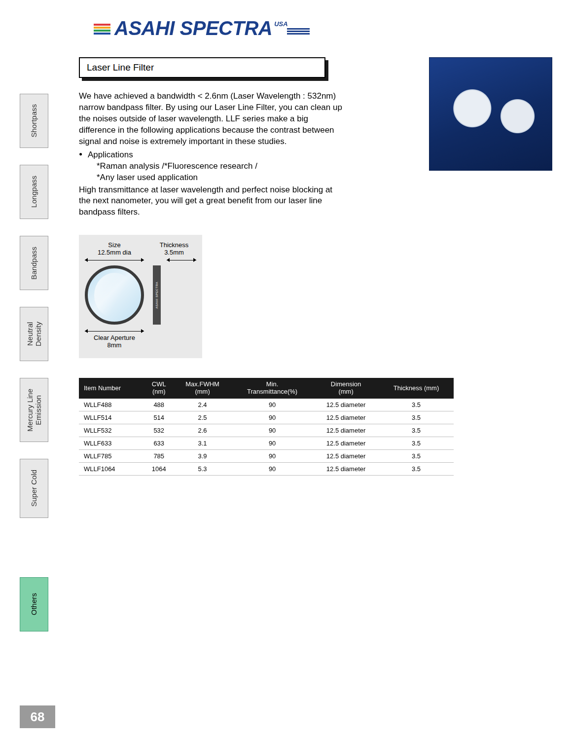ASAHI SPECTRA
USA
Shortpass
Longpass
Bandpass
Neutral
Density
Mercury Line
Emission
Super Cold
Others
68
Laser Line Filter
We have achieved a bandwidth < 2.6nm (Laser Wavelength : 532nm) narrow bandpass filter. By using our Laser Line Filter, you can clean up the noises outside of laser wavelength. LLF series make a big difference in the following applications because the contrast between signal and noise is extremely important in these studies.
Applications
*Raman analysis /*Fluorescence research /
*Any laser used application
High transmittance at laser wavelength and perfect noise blocking at the next nanometer, you will get a great benefit from our laser line bandpass filters.
Size
12.5mm dia
Thickness
3.5mm
ASAHI SPECTRA
Clear Aperture
8mm
| Item Number | CWL (nm) | Max.FWHM (mm) | Min. Transmittance(%) | Dimension (mm) | Thickness (mm) |
| --- | --- | --- | --- | --- | --- |
| WLLF488 | 488 | 2.4 | 90 | 12.5 diameter | 3.5 |
| WLLF514 | 514 | 2.5 | 90 | 12.5 diameter | 3.5 |
| WLLF532 | 532 | 2.6 | 90 | 12.5 diameter | 3.5 |
| WLLF633 | 633 | 3.1 | 90 | 12.5 diameter | 3.5 |
| WLLF785 | 785 | 3.9 | 90 | 12.5 diameter | 3.5 |
| WLLF1064 | 1064 | 5.3 | 90 | 12.5 diameter | 3.5 |